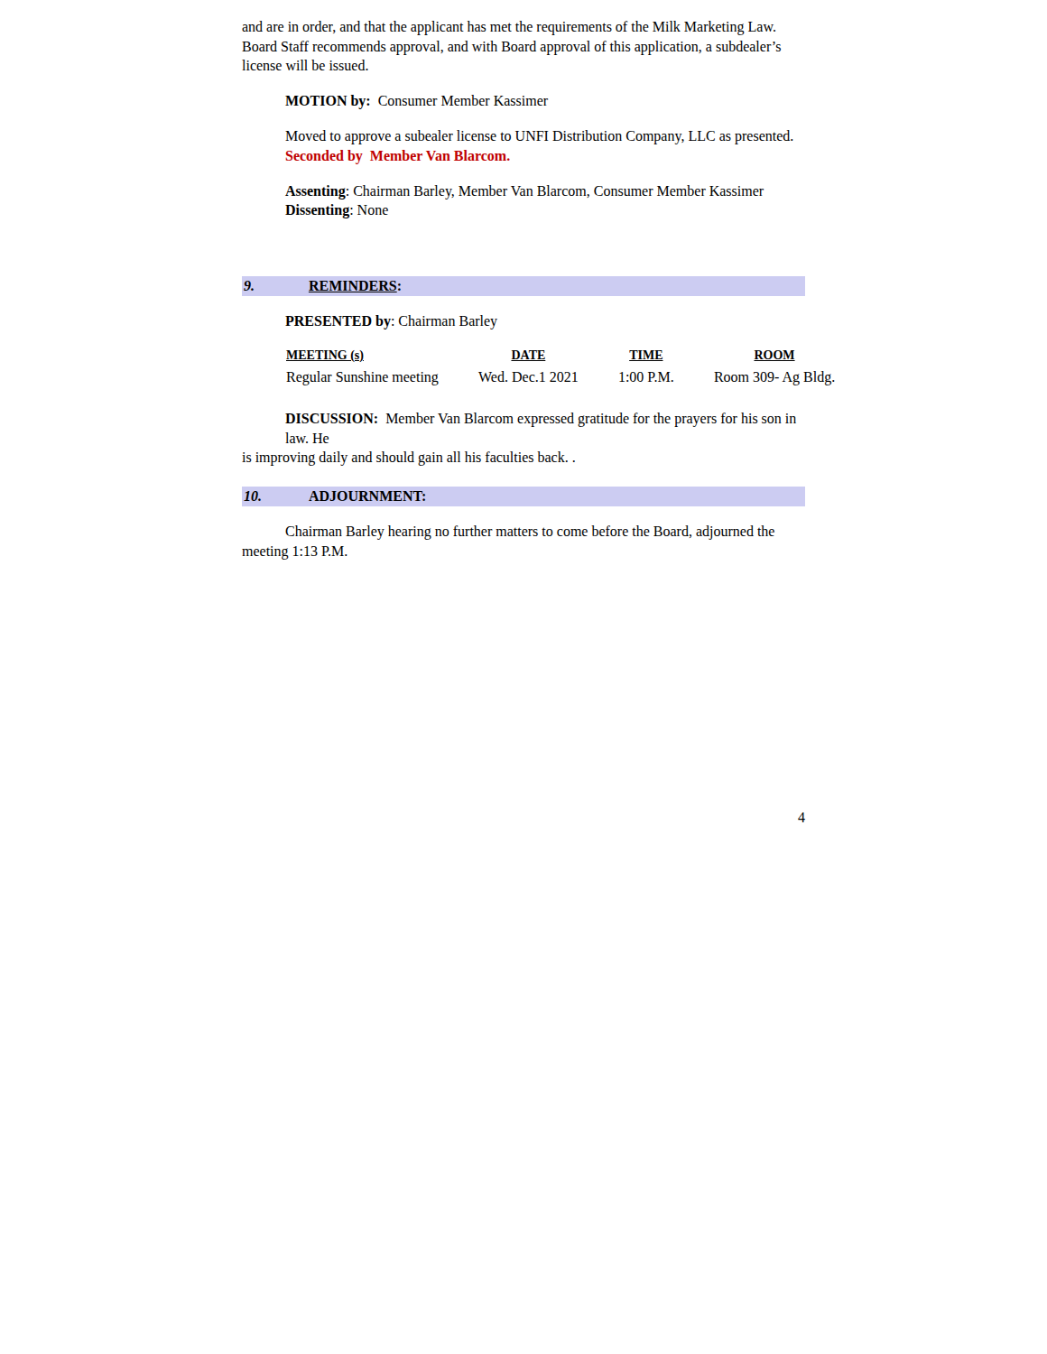and are in order, and that the applicant has met the requirements of the Milk Marketing Law. Board Staff recommends approval, and with Board approval of this application, a subdealer’s license will be issued.
MOTION by: Consumer Member Kassimer
Moved to approve a subealer license to UNFI Distribution Company, LLC as presented.
Seconded by Member Van Blarcom.
Assenting: Chairman Barley, Member Van Blarcom, Consumer Member Kassimer
Dissenting: None
9. REMINDERS:
PRESENTED by: Chairman Barley
| MEETING (s) | DATE | TIME | ROOM |
| --- | --- | --- | --- |
| Regular Sunshine meeting | Wed. Dec.1 2021 | 1:00 P.M. | Room 309- Ag Bldg. |
DISCUSSION: Member Van Blarcom expressed gratitude for the prayers for his son in law. He
is improving daily and should gain all his faculties back. .
10. ADJOURNMENT:
Chairman Barley hearing no further matters to come before the Board, adjourned the meeting 1:13 P.M.
4